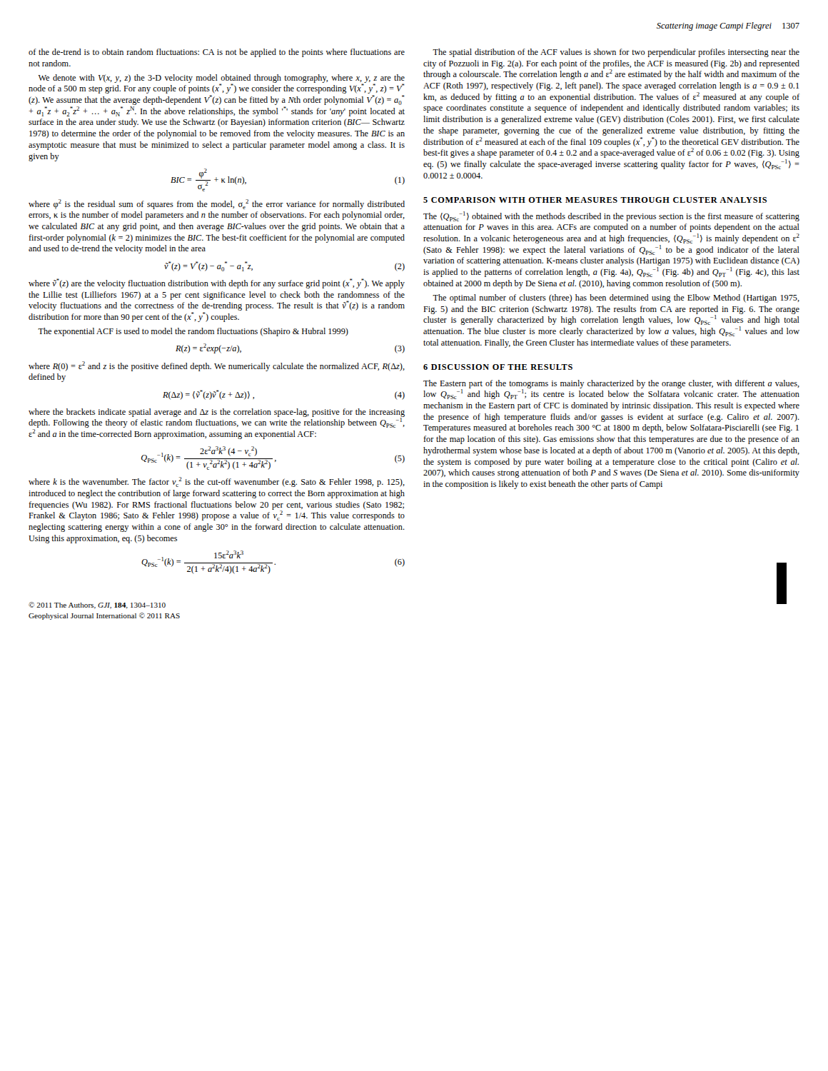Scattering image Campi Flegrei 1307
of the de-trend is to obtain random fluctuations: CA is not be applied to the points where fluctuations are not random.
We denote with V(x, y, z) the 3-D velocity model obtained through tomography, where x, y, z are the node of a 500 m step grid. For any couple of points (x*, y*) we consider the corresponding V(x*, y*, z) = V*(z). We assume that the average depth-dependent V*(z) can be fitted by a Nth order polynomial V*(z) = a0* + a1*z + a2*z2 + … + aN* zN. In the above relationships, the symbol '*' stands for 'any' point located at surface in the area under study. We use the Schwartz (or Bayesian) information criterion (BIC— Schwartz 1978) to determine the order of the polynomial to be removed from the velocity measures. The BIC is an asymptotic measure that must be minimized to select a particular parameter model among a class. It is given by
BIC = φ2 σe2 + κ ln(n),
(1)
where φ2 is the residual sum of squares from the model, σe2 the error variance for normally distributed errors, κ is the number of model parameters and n the number of observations. For each polynomial order, we calculated BIC at any grid point, and then average BIC-values over the grid points. We obtain that a first-order polynomial (k = 2) minimizes the BIC. The best-fit coefficient for the polynomial are computed and used to de-trend the velocity model in the area
ṽ*(z) = V*(z) − a0* − a1*z,
(2)
where ṽ*(z) are the velocity fluctuation distribution with depth for any surface grid point (x*, y*). We apply the Lillie test (Lilliefors 1967) at a 5 per cent significance level to check both the randomness of the velocity fluctuations and the correctness of the de-trending process. The result is that ṽ*(z) is a random distribution for more than 90 per cent of the (x*, y*) couples.
The exponential ACF is used to model the random fluctuations (Shapiro & Hubral 1999)
R(z) = ε2exp(−z/a),
(3)
where R(0) = ε2 and z is the positive defined depth. We numerically calculate the normalized ACF, R(Δz), defined by
R(Δz) = ⟨ṽ*(z)ṽ*(z + Δz)⟩ ,
(4)
where the brackets indicate spatial average and Δz is the correlation space-lag, positive for the increasing depth. Following the theory of elastic random fluctuations, we can write the relationship between QPSc−1, ε2 and a in the time-corrected Born approximation, assuming an exponential ACF:
QPSc−1(k) = 2ε2a3k3 (4 − vc2)(1 + vc2a2k2) (1 + 4a2k2),
(5)
where k is the wavenumber. The factor vc2 is the cut-off wavenumber (e.g. Sato & Fehler 1998, p. 125), introduced to neglect the contribution of large forward scattering to correct the Born approximation at high frequencies (Wu 1982). For RMS fractional fluctuations below 20 per cent, various studies (Sato 1982; Frankel & Clayton 1986; Sato & Fehler 1998) propose a value of vc2 = 1/4. This value corresponds to neglecting scattering energy within a cone of angle 30° in the forward direction to calculate attenuation. Using this approximation, eq. (5) becomes
QPSc−1(k) = 15ε2a3k32(1 + a2k2/4)(1 + 4a2k2).
(6)
The spatial distribution of the ACF values is shown for two perpendicular profiles intersecting near the city of Pozzuoli in Fig. 2(a). For each point of the profiles, the ACF is measured (Fig. 2b) and represented through a colourscale. The correlation length a and ε2 are estimated by the half width and maximum of the ACF (Roth 1997), respectively (Fig. 2, left panel). The space averaged correlation length is a = 0.9 ± 0.1 km, as deduced by fitting a to an exponential distribution. The values of ε2 measured at any couple of space coordinates constitute a sequence of independent and identically distributed random variables; its limit distribution is a generalized extreme value (GEV) distribution (Coles 2001). First, we first calculate the shape parameter, governing the cue of the generalized extreme value distribution, by fitting the distribution of ε2 measured at each of the final 109 couples (x*, y*) to the theoretical GEV distribution. The best-fit gives a shape parameter of 0.4 ± 0.2 and a space-averaged value of ε2 of 0.06 ± 0.02 (Fig. 3). Using eq. (5) we finally calculate the space-averaged inverse scattering quality factor for P waves, ⟨QPSc−1⟩ = 0.0012 ± 0.0004.
5 Comparison with other measures through cluster analysis
The ⟨QPSc−1⟩ obtained with the methods described in the previous section is the first measure of scattering attenuation for P waves in this area. ACFs are computed on a number of points dependent on the actual resolution. In a volcanic heterogeneous area and at high frequencies, ⟨QPSc−1⟩ is mainly dependent on ε2 (Sato & Fehler 1998): we expect the lateral variations of QPSc−1 to be a good indicator of the lateral variation of scattering attenuation. K-means cluster analysis (Hartigan 1975) with Euclidean distance (CA) is applied to the patterns of correlation length, a (Fig. 4a), QPSc−1 (Fig. 4b) and QPT−1 (Fig. 4c), this last obtained at 2000 m depth by De Siena et al. (2010), having common resolution of (500 m).
The optimal number of clusters (three) has been determined using the Elbow Method (Hartigan 1975, Fig. 5) and the BIC criterion (Schwartz 1978). The results from CA are reported in Fig. 6. The orange cluster is generally characterized by high correlation length values, low QPSc−1 values and high total attenuation. The blue cluster is more clearly characterized by low a values, high QPSc−1 values and low total attenuation. Finally, the Green Cluster has intermediate values of these parameters.
6 Discussion of the results
The Eastern part of the tomograms is mainly characterized by the orange cluster, with different a values, low QPSc−1 and high QPT−1; its centre is located below the Solfatara volcanic crater. The attenuation mechanism in the Eastern part of CFC is dominated by intrinsic dissipation. This result is expected where the presence of high temperature fluids and/or gasses is evident at surface (e.g. Caliro et al. 2007). Temperatures measured at boreholes reach 300 °C at 1800 m depth, below Solfatara-Pisciarelli (see Fig. 1 for the map location of this site). Gas emissions show that this temperatures are due to the presence of an hydrothermal system whose base is located at a depth of about 1700 m (Vanorio et al. 2005). At this depth, the system is composed by pure water boiling at a temperature close to the critical point (Caliro et al. 2007), which causes strong attenuation of both P and S waves (De Siena et al. 2010). Some dis-uniformity in the composition is likely to exist beneath the other parts of Campi
© 2011 The Authors, GJI, 184, 1304–1310
Geophysical Journal International © 2011 RAS